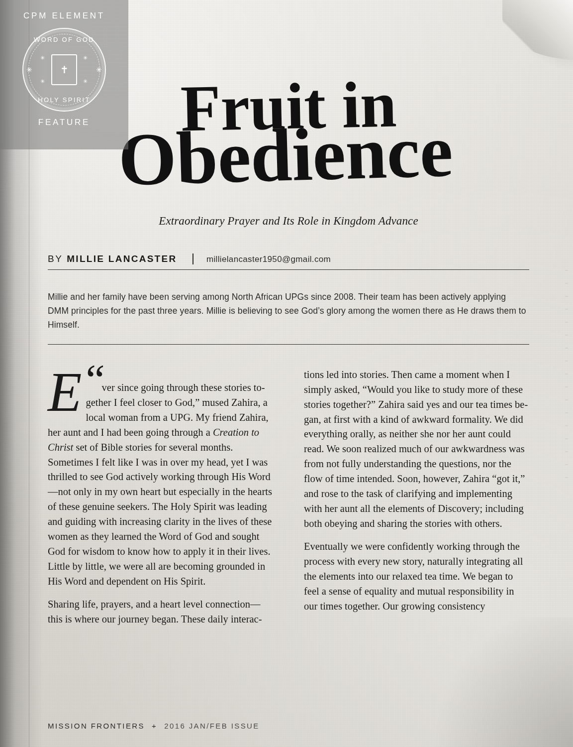CPM Element
Word of God
Holy Spirit
✳ ✳ ✳ ✳ ✳ ✳
Feature
Fruit in Obedience
Extraordinary Prayer and Its Role in Kingdom Advance
By Millie Lancaster
millielancaster1950@gmail.com
Millie and her family have been serving among North African UPGs since 2008. Their team has been actively applying DMM principles for the past three years. Millie is believing to see God’s glory among the women there as He draws them to Himself.
“Ever since going through these stories together I feel closer to God,” mused Zahira, a local woman from a UPG. My friend Zahira, her aunt and I had been going through a Creation to Christ set of Bible stories for several months. Sometimes I felt like I was in over my head, yet I was thrilled to see God actively working through His Word—not only in my own heart but especially in the hearts of these genuine seekers. The Holy Spirit was leading and guiding with increasing clarity in the lives of these women as they learned the Word of God and sought God for wisdom to know how to apply it in their lives. Little by little, we were all are becoming grounded in His Word and dependent on His Spirit.
Sharing life, prayers, and a heart level connection—this is where our journey began. These daily interactions led into stories. Then came a moment when I simply asked, “Would you like to study more of these stories together?” Zahira said yes and our tea times began, at first with a kind of awkward formality. We did everything orally, as neither she nor her aunt could read. We soon realized much of our awkwardness was from not fully understanding the questions, nor the flow of time intended. Soon, however, Zahira “got it,” and rose to the task of clarifying and implementing with her aunt all the elements of Discovery; including both obeying and sharing the stories with others.
Eventually we were confidently working through the process with every new story, naturally integrating all the elements into our relaxed tea time. We began to feel a sense of equality and mutual responsibility in our times together. Our growing consistency
Mission Frontiers+2016 Jan/Feb Issue